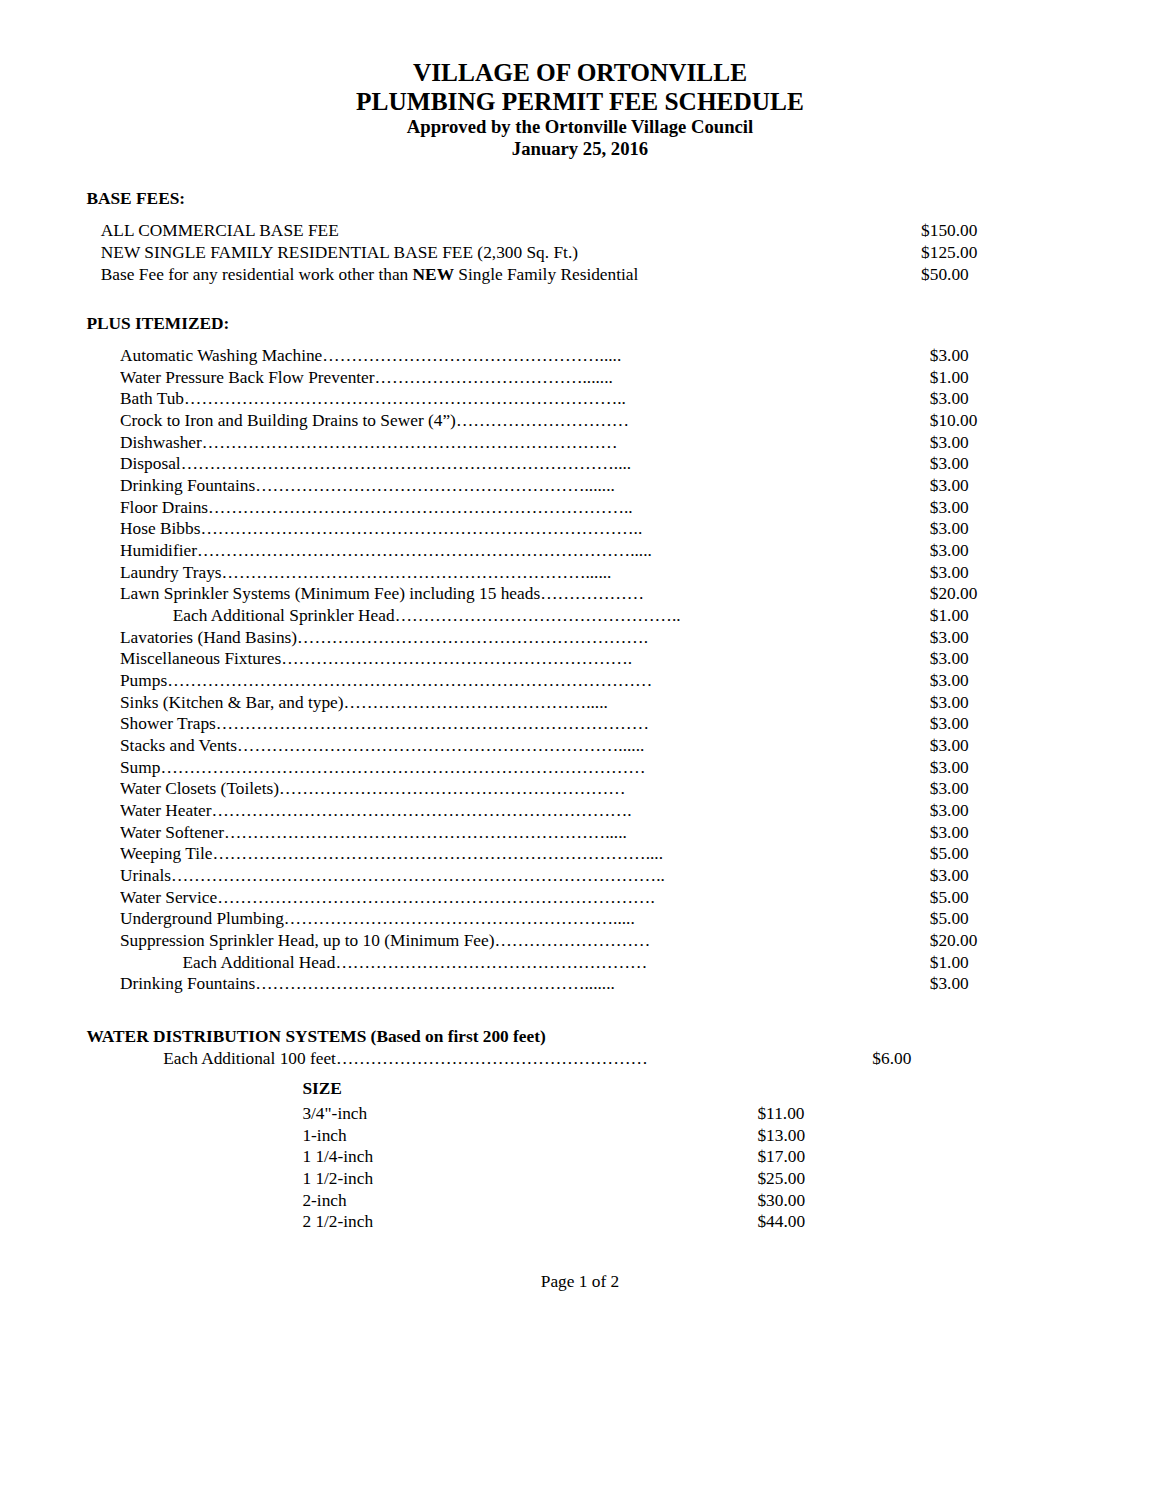VILLAGE OF ORTONVILLE
PLUMBING PERMIT FEE SCHEDULE
Approved by the Ortonville Village Council
January 25, 2016
BASE FEES:
| ALL COMMERCIAL BASE FEE | $150.00 |
| NEW SINGLE FAMILY RESIDENTIAL BASE FEE (2,300 Sq. Ft.) | $125.00 |
| Base Fee for any residential work other than NEW Single Family Residential | $50.00 |
PLUS ITEMIZED:
| Automatic Washing Machine ………………………………………… ..... | $3.00 |
| Water Pressure Back Flow Preventer ……………………………… ....... | $1.00 |
| Bath Tub ………………………………………………………………… .. | $3.00 |
| Crock to Iron and Building Drains to Sewer (4”) ………………………… | $10.00 |
| Dishwasher ……………………………………………………………… | $3.00 |
| Disposal ………………………………………………………………… .... | $3.00 |
| Drinking Fountains ………………………………………………… ....... | $3.00 |
| Floor Drains ……………………………………………………………… .. | $3.00 |
| Hose Bibbs ………………………………………………………………… .. | $3.00 |
| Humidifier ………………………………………………………………… ..... | $3.00 |
| Laundry Trays ……………………………………………………… ...... | $3.00 |
| Lawn Sprinkler Systems (Minimum Fee) including 15 heads ……………… | $20.00 |
| Each Additional Sprinkler Head ………………………………………… .. | $1.00 |
| Lavatories (Hand Basins) …………………………………………………… . | $3.00 |
| Miscellaneous Fixtures …………………………………………………… . | $3.00 |
| Pumps ………………………………………………………………………… | $3.00 |
| Sinks (Kitchen & Bar, and type) …………………………………… ..... | $3.00 |
| Shower Traps ………………………………………………………………… | $3.00 |
| Stacks and Vents ………………………………………………………… ...... | $3.00 |
| Sump ………………………………………………………………………… | $3.00 |
| Water Closets (Toilets) …………………………………………………… | $3.00 |
| Water Heater ……………………………………………………………… . | $3.00 |
| Water Softener ………………………………………………………… ..... | $3.00 |
| Weeping Tile ………………………………………………………………… .... | $5.00 |
| Urinals ………………………………………………………………………… .. | $3.00 |
| Water Service ………………………………………………………………… . | $5.00 |
| Underground Plumbing ………………………………………………… ..... | $5.00 |
| Suppression Sprinkler Head, up to 10 (Minimum Fee) ……………………… | $20.00 |
| Each Additional Head ……………………………………………… | $1.00 |
| Drinking Fountains ………………………………………………… ....... | $3.00 |
WATER DISTRIBUTION SYSTEMS (Based on first 200 feet)
| Each Additional 100 feet ……………………………………………… | $6.00 |
SIZE
| 3/4"-inch | $11.00 |
| 1-inch | $13.00 |
| 1 1/4-inch | $17.00 |
| 1 1/2-inch | $25.00 |
| 2-inch | $30.00 |
| 2 1/2-inch | $44.00 |
Page 1 of 2